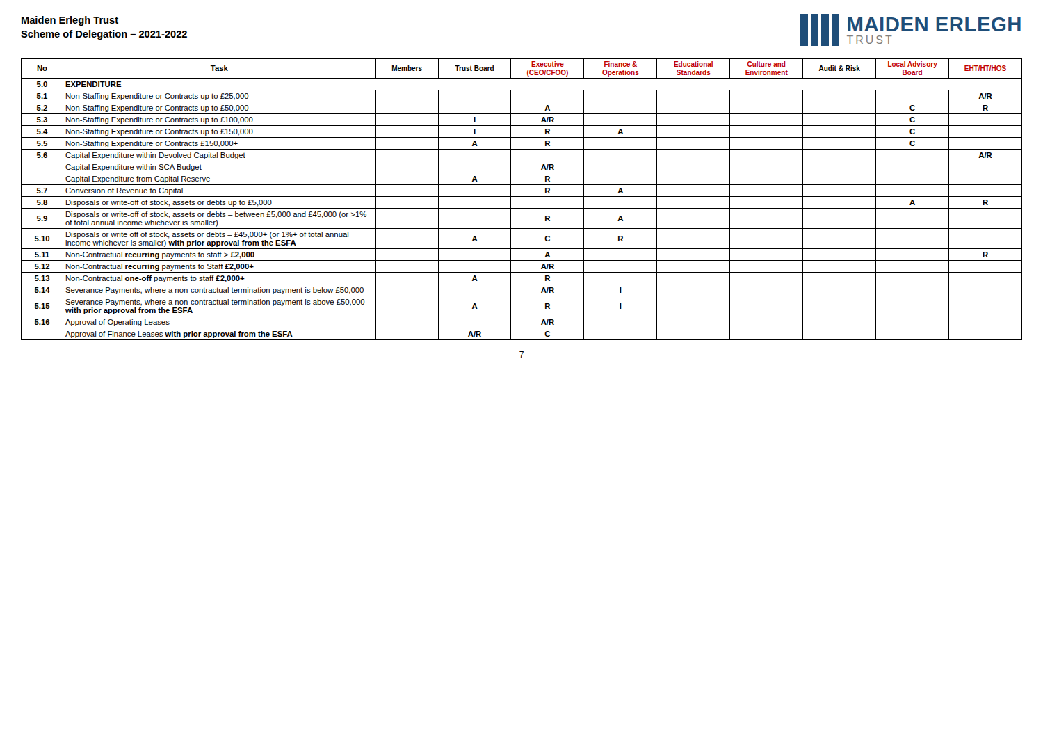Maiden Erlegh Trust
Scheme of Delegation – 2021-2022
MAIDEN ERLEGH
TRUST
| No | Task | Members | Trust Board | Executive (CEO/CFOO) | Finance & Operations | Educational Standards | Culture and Environment | Audit & Risk | Local Advisory Board | EHT/HT/HOS |
| --- | --- | --- | --- | --- | --- | --- | --- | --- | --- | --- |
| 5.0 | EXPENDITURE |
| 5.1 | Non-Staffing Expenditure or Contracts up to £25,000 | | | | | | | | | A/R |
| 5.2 | Non-Staffing Expenditure or Contracts up to £50,000 | | | A | | | | | C | R |
| 5.3 | Non-Staffing Expenditure or Contracts up to £100,000 | | I | A/R | | | | | C | |
| 5.4 | Non-Staffing Expenditure or Contracts up to £150,000 | | I | R | A | | | | C | |
| 5.5 | Non-Staffing Expenditure or Contracts £150,000+ | | A | R | | | | | C | |
| 5.6 | Capital Expenditure within Devolved Capital Budget | | | | | | | | | A/R |
| | Capital Expenditure within SCA Budget | | | A/R | | | | | | |
| | Capital Expenditure from Capital Reserve | | A | R | | | | | | |
| 5.7 | Conversion of Revenue to Capital | | | R | A | | | | | |
| 5.8 | Disposals or write-off of stock, assets or debts up to £5,000 | | | | | | | | A | R |
| 5.9 | Disposals or write-off of stock, assets or debts – between £5,000 and £45,000 (or >1% of total annual income whichever is smaller) | | | R | A | | | | | |
| 5.10 | Disposals or write off of stock, assets or debts – £45,000+ (or 1%+ of total annual income whichever is smaller) with prior approval from the ESFA | | A | C | R | | | | | |
| 5.11 | Non-Contractual recurring payments to staff > £2,000 | | | A | | | | | | R |
| 5.12 | Non-Contractual recurring payments to Staff £2,000+ | | | A/R | | | | | | |
| 5.13 | Non-Contractual one-off payments to staff £2,000+ | | A | R | | | | | | |
| 5.14 | Severance Payments, where a non-contractual termination payment is below £50,000 | | | A/R | I | | | | | |
| 5.15 | Severance Payments, where a non-contractual termination payment is above £50,000 with prior approval from the ESFA | | A | R | I | | | | | |
| 5.16 | Approval of Operating Leases | | | A/R | | | | | | |
| | Approval of Finance Leases with prior approval from the ESFA | | A/R | C | | | | | | |
7